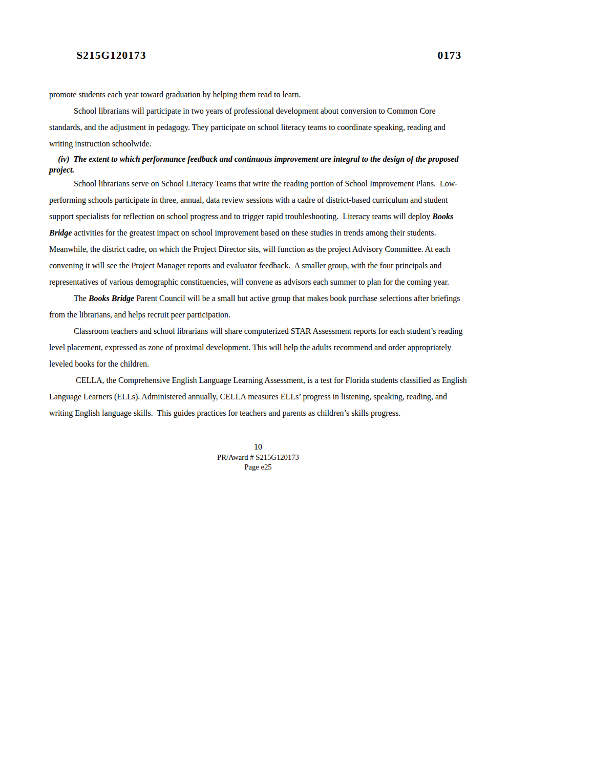S215G120173 0173
promote students each year toward graduation by helping them read to learn.
School librarians will participate in two years of professional development about conversion to Common Core standards, and the adjustment in pedagogy. They participate on school literacy teams to coordinate speaking, reading and writing instruction schoolwide.
(iv) The extent to which performance feedback and continuous improvement are integral to the design of the proposed project.
School librarians serve on School Literacy Teams that write the reading portion of School Improvement Plans. Low-performing schools participate in three, annual, data review sessions with a cadre of district-based curriculum and student support specialists for reflection on school progress and to trigger rapid troubleshooting. Literacy teams will deploy Books Bridge activities for the greatest impact on school improvement based on these studies in trends among their students. Meanwhile, the district cadre, on which the Project Director sits, will function as the project Advisory Committee. At each convening it will see the Project Manager reports and evaluator feedback. A smaller group, with the four principals and representatives of various demographic constituencies, will convene as advisors each summer to plan for the coming year.
The Books Bridge Parent Council will be a small but active group that makes book purchase selections after briefings from the librarians, and helps recruit peer participation.
Classroom teachers and school librarians will share computerized STAR Assessment reports for each student’s reading level placement, expressed as zone of proximal development. This will help the adults recommend and order appropriately leveled books for the children.
CELLA, the Comprehensive English Language Learning Assessment, is a test for Florida students classified as English Language Learners (ELLs). Administered annually, CELLA measures ELLs’ progress in listening, speaking, reading, and writing English language skills. This guides practices for teachers and parents as children’s skills progress.
10 PR/Award # S215G120173 Page e25